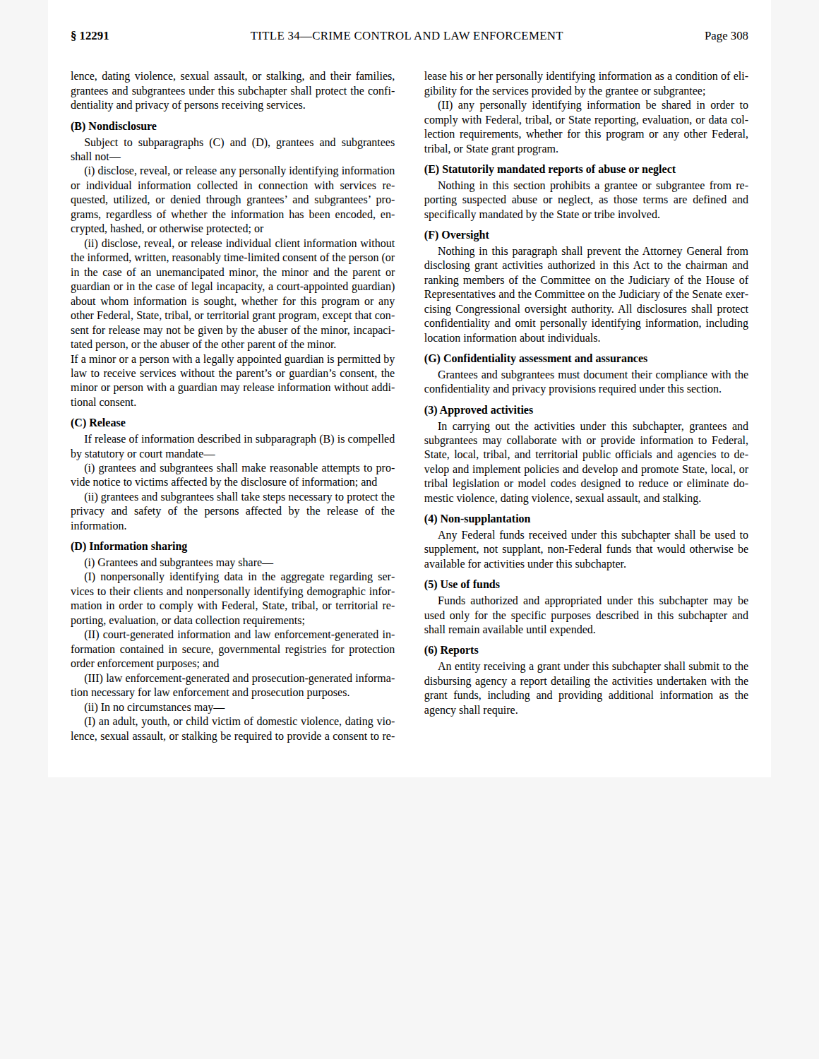§ 12291 TITLE 34—CRIME CONTROL AND LAW ENFORCEMENT Page 308
lence, dating violence, sexual assault, or stalking, and their families, grantees and subgrantees under this subchapter shall protect the confidentiality and privacy of persons receiving services.
(B) Nondisclosure
Subject to subparagraphs (C) and (D), grantees and subgrantees shall not—
(i) disclose, reveal, or release any personally identifying information or individual information collected in connection with services requested, utilized, or denied through grantees’ and subgrantees’ programs, regardless of whether the information has been encoded, encrypted, hashed, or otherwise protected; or
(ii) disclose, reveal, or release individual client information without the informed, written, reasonably time-limited consent of the person (or in the case of an unemancipated minor, the minor and the parent or guardian or in the case of legal incapacity, a court-appointed guardian) about whom information is sought, whether for this program or any other Federal, State, tribal, or territorial grant program, except that consent for release may not be given by the abuser of the minor, incapacitated person, or the abuser of the other parent of the minor.
If a minor or a person with a legally appointed guardian is permitted by law to receive services without the parent’s or guardian’s consent, the minor or person with a guardian may release information without additional consent.
(C) Release
If release of information described in subparagraph (B) is compelled by statutory or court mandate—
(i) grantees and subgrantees shall make reasonable attempts to provide notice to victims affected by the disclosure of information; and
(ii) grantees and subgrantees shall take steps necessary to protect the privacy and safety of the persons affected by the release of the information.
(D) Information sharing
(i) Grantees and subgrantees may share—
(I) nonpersonally identifying data in the aggregate regarding services to their clients and nonpersonally identifying demographic information in order to comply with Federal, State, tribal, or territorial reporting, evaluation, or data collection requirements;
(II) court-generated information and law enforcement-generated information contained in secure, governmental registries for protection order enforcement purposes; and
(III) law enforcement-generated and prosecution-generated information necessary for law enforcement and prosecution purposes.
(ii) In no circumstances may—
(I) an adult, youth, or child victim of domestic violence, dating violence, sexual assault, or stalking be required to provide a consent to release his or her personally identifying information as a condition of eligibility for the services provided by the grantee or subgrantee;
(II) any personally identifying information be shared in order to comply with Federal, tribal, or State reporting, evaluation, or data collection requirements, whether for this program or any other Federal, tribal, or State grant program.
(E) Statutorily mandated reports of abuse or neglect
Nothing in this section prohibits a grantee or subgrantee from reporting suspected abuse or neglect, as those terms are defined and specifically mandated by the State or tribe involved.
(F) Oversight
Nothing in this paragraph shall prevent the Attorney General from disclosing grant activities authorized in this Act to the chairman and ranking members of the Committee on the Judiciary of the House of Representatives and the Committee on the Judiciary of the Senate exercising Congressional oversight authority. All disclosures shall protect confidentiality and omit personally identifying information, including location information about individuals.
(G) Confidentiality assessment and assurances
Grantees and subgrantees must document their compliance with the confidentiality and privacy provisions required under this section.
(3) Approved activities
In carrying out the activities under this subchapter, grantees and subgrantees may collaborate with or provide information to Federal, State, local, tribal, and territorial public officials and agencies to develop and implement policies and develop and promote State, local, or tribal legislation or model codes designed to reduce or eliminate domestic violence, dating violence, sexual assault, and stalking.
(4) Non-supplantation
Any Federal funds received under this subchapter shall be used to supplement, not supplant, non-Federal funds that would otherwise be available for activities under this subchapter.
(5) Use of funds
Funds authorized and appropriated under this subchapter may be used only for the specific purposes described in this subchapter and shall remain available until expended.
(6) Reports
An entity receiving a grant under this subchapter shall submit to the disbursing agency a report detailing the activities undertaken with the grant funds, including and providing additional information as the agency shall require.